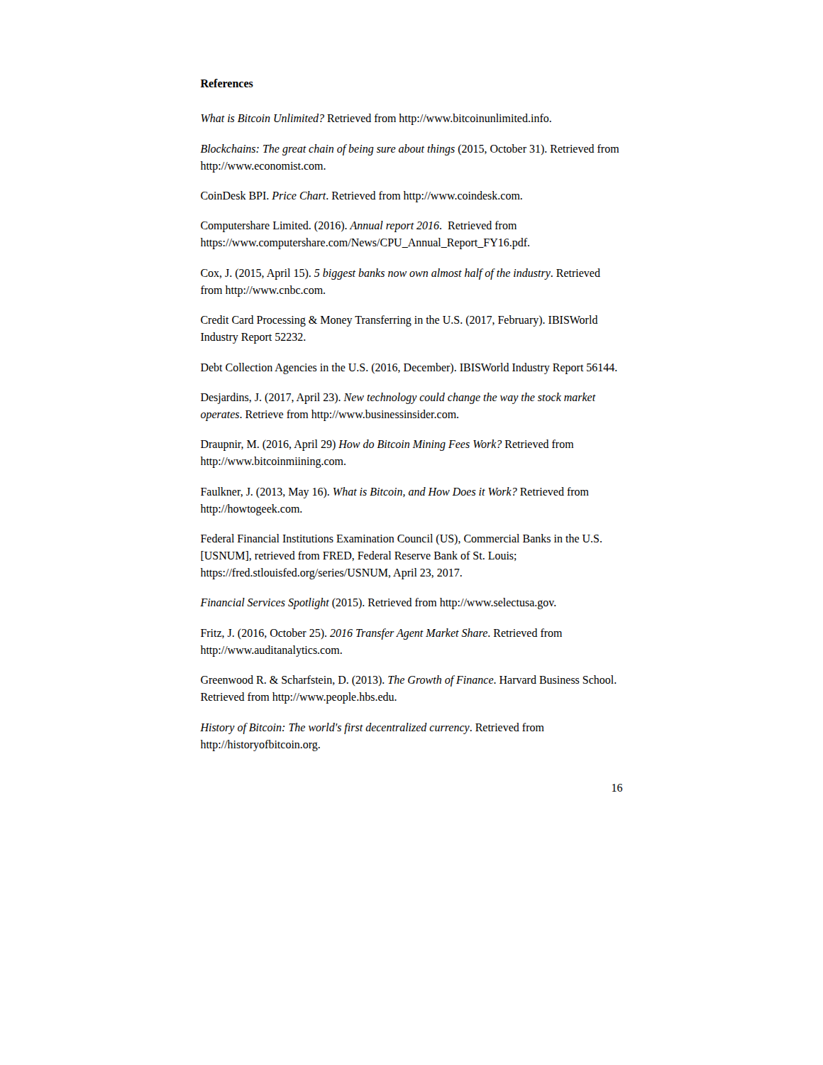References
What is Bitcoin Unlimited? Retrieved from http://www.bitcoinunlimited.info.
Blockchains: The great chain of being sure about things (2015, October 31). Retrieved from http://www.economist.com.
CoinDesk BPI. Price Chart. Retrieved from http://www.coindesk.com.
Computershare Limited. (2016). Annual report 2016. Retrieved from https://www.computershare.com/News/CPU_Annual_Report_FY16.pdf.
Cox, J. (2015, April 15). 5 biggest banks now own almost half of the industry. Retrieved from http://www.cnbc.com.
Credit Card Processing & Money Transferring in the U.S. (2017, February). IBISWorld Industry Report 52232.
Debt Collection Agencies in the U.S. (2016, December). IBISWorld Industry Report 56144.
Desjardins, J. (2017, April 23). New technology could change the way the stock market operates. Retrieve from http://www.businessinsider.com.
Draupnir, M. (2016, April 29) How do Bitcoin Mining Fees Work? Retrieved from http://www.bitcoinmiining.com.
Faulkner, J. (2013, May 16). What is Bitcoin, and How Does it Work? Retrieved from http://howtogeek.com.
Federal Financial Institutions Examination Council (US), Commercial Banks in the U.S. [USNUM], retrieved from FRED, Federal Reserve Bank of St. Louis; https://fred.stlouisfed.org/series/USNUM, April 23, 2017.
Financial Services Spotlight (2015). Retrieved from http://www.selectusa.gov.
Fritz, J. (2016, October 25). 2016 Transfer Agent Market Share. Retrieved from http://www.auditanalytics.com.
Greenwood R. & Scharfstein, D. (2013). The Growth of Finance. Harvard Business School. Retrieved from http://www.people.hbs.edu.
History of Bitcoin: The world's first decentralized currency. Retrieved from http://historyofbitcoin.org.
16